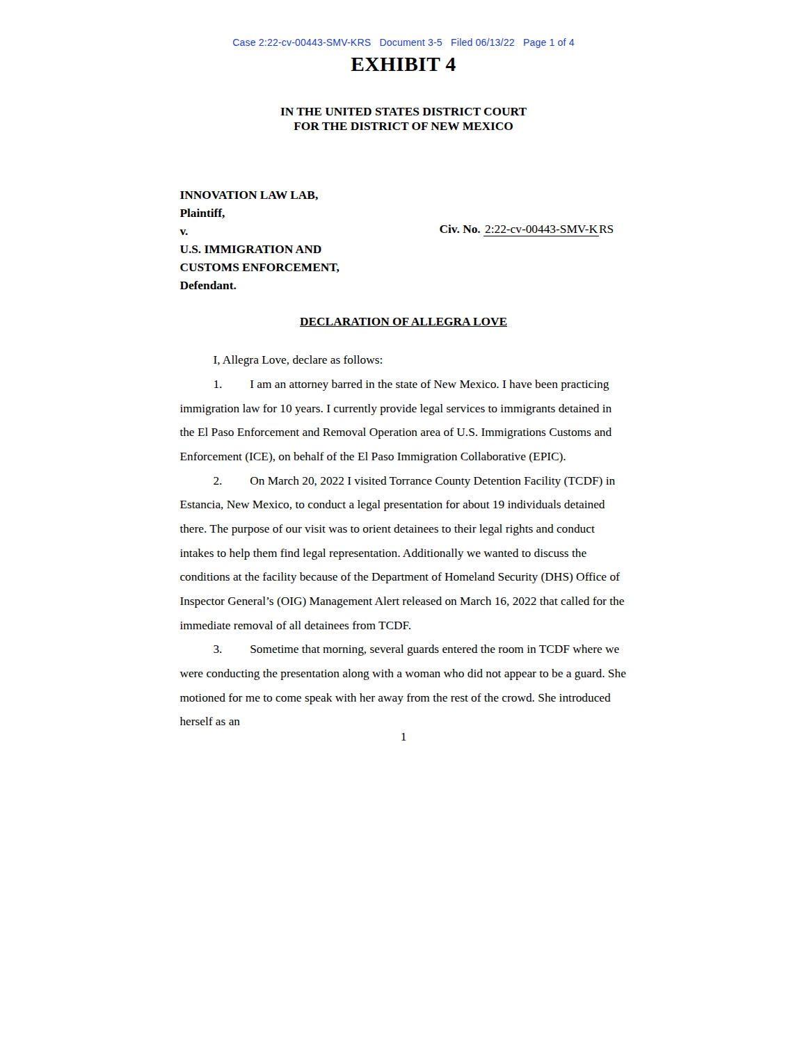Case 2:22-cv-00443-SMV-KRS Document 3-5 Filed 06/13/22 Page 1 of 4
EXHIBIT 4
IN THE UNITED STATES DISTRICT COURT
FOR THE DISTRICT OF NEW MEXICO
| INNOVATION LAW LAB, | |
| Plaintiff, | |
| v. | Civ. No. 2:22-cv-00443-SMV-K RS |
| U.S. IMMIGRATION AND CUSTOMS ENFORCEMENT, | |
| Defendant. | |
DECLARATION OF ALLEGRA LOVE
I, Allegra Love, declare as follows:
1. I am an attorney barred in the state of New Mexico. I have been practicing immigration law for 10 years. I currently provide legal services to immigrants detained in the El Paso Enforcement and Removal Operation area of U.S. Immigrations Customs and Enforcement (ICE), on behalf of the El Paso Immigration Collaborative (EPIC).
2. On March 20, 2022 I visited Torrance County Detention Facility (TCDF) in Estancia, New Mexico, to conduct a legal presentation for about 19 individuals detained there. The purpose of our visit was to orient detainees to their legal rights and conduct intakes to help them find legal representation. Additionally we wanted to discuss the conditions at the facility because of the Department of Homeland Security (DHS) Office of Inspector General’s (OIG) Management Alert released on March 16, 2022 that called for the immediate removal of all detainees from TCDF.
3. Sometime that morning, several guards entered the room in TCDF where we were conducting the presentation along with a woman who did not appear to be a guard. She motioned for me to come speak with her away from the rest of the crowd. She introduced herself as an
1